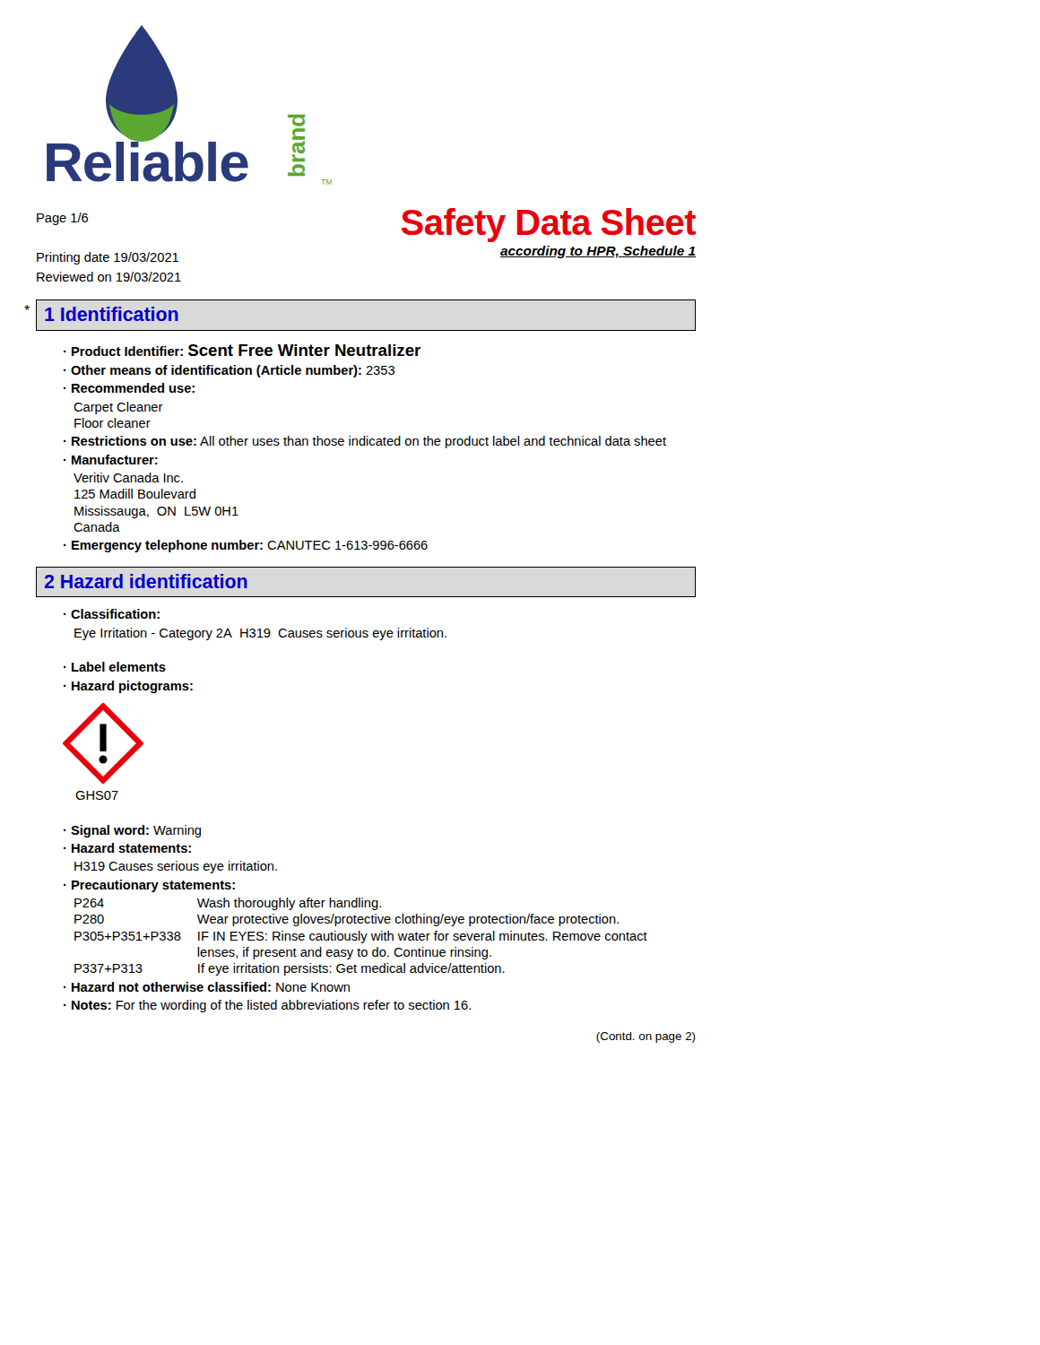Reliable brand TM
Page 1/6
Printing date 19/03/2021
Reviewed on 19/03/2021
Safety Data Sheet
according to HPR, Schedule 1
*
1 Identification
· Product Identifier: Scent Free Winter Neutralizer
· Other means of identification (Article number): 2353
· Recommended use:
Carpet Cleaner
Floor cleaner
· Restrictions on use: All other uses than those indicated on the product label and technical data sheet
· Manufacturer:
Veritiv Canada Inc.
125 Madill Boulevard
Mississauga, ON L5W 0H1
Canada
· Emergency telephone number: CANUTEC 1-613-996-6666
2 Hazard identification
· Classification:
Eye Irritation - Category 2A H319 Causes serious eye irritation.
· Label elements
· Hazard pictograms:
GHS07
· Signal word: Warning
· Hazard statements:
H319 Causes serious eye irritation.
· Precautionary statements:
| P264 | Wash thoroughly after handling. |
| P280 | Wear protective gloves/protective clothing/eye protection/face protection. |
| P305+P351+P338 | IF IN EYES: Rinse cautiously with water for several minutes. Remove contact lenses, if present and easy to do. Continue rinsing. |
| P337+P313 | If eye irritation persists: Get medical advice/attention. |
· Hazard not otherwise classified: None Known
· Notes: For the wording of the listed abbreviations refer to section 16.
(Contd. on page 2)